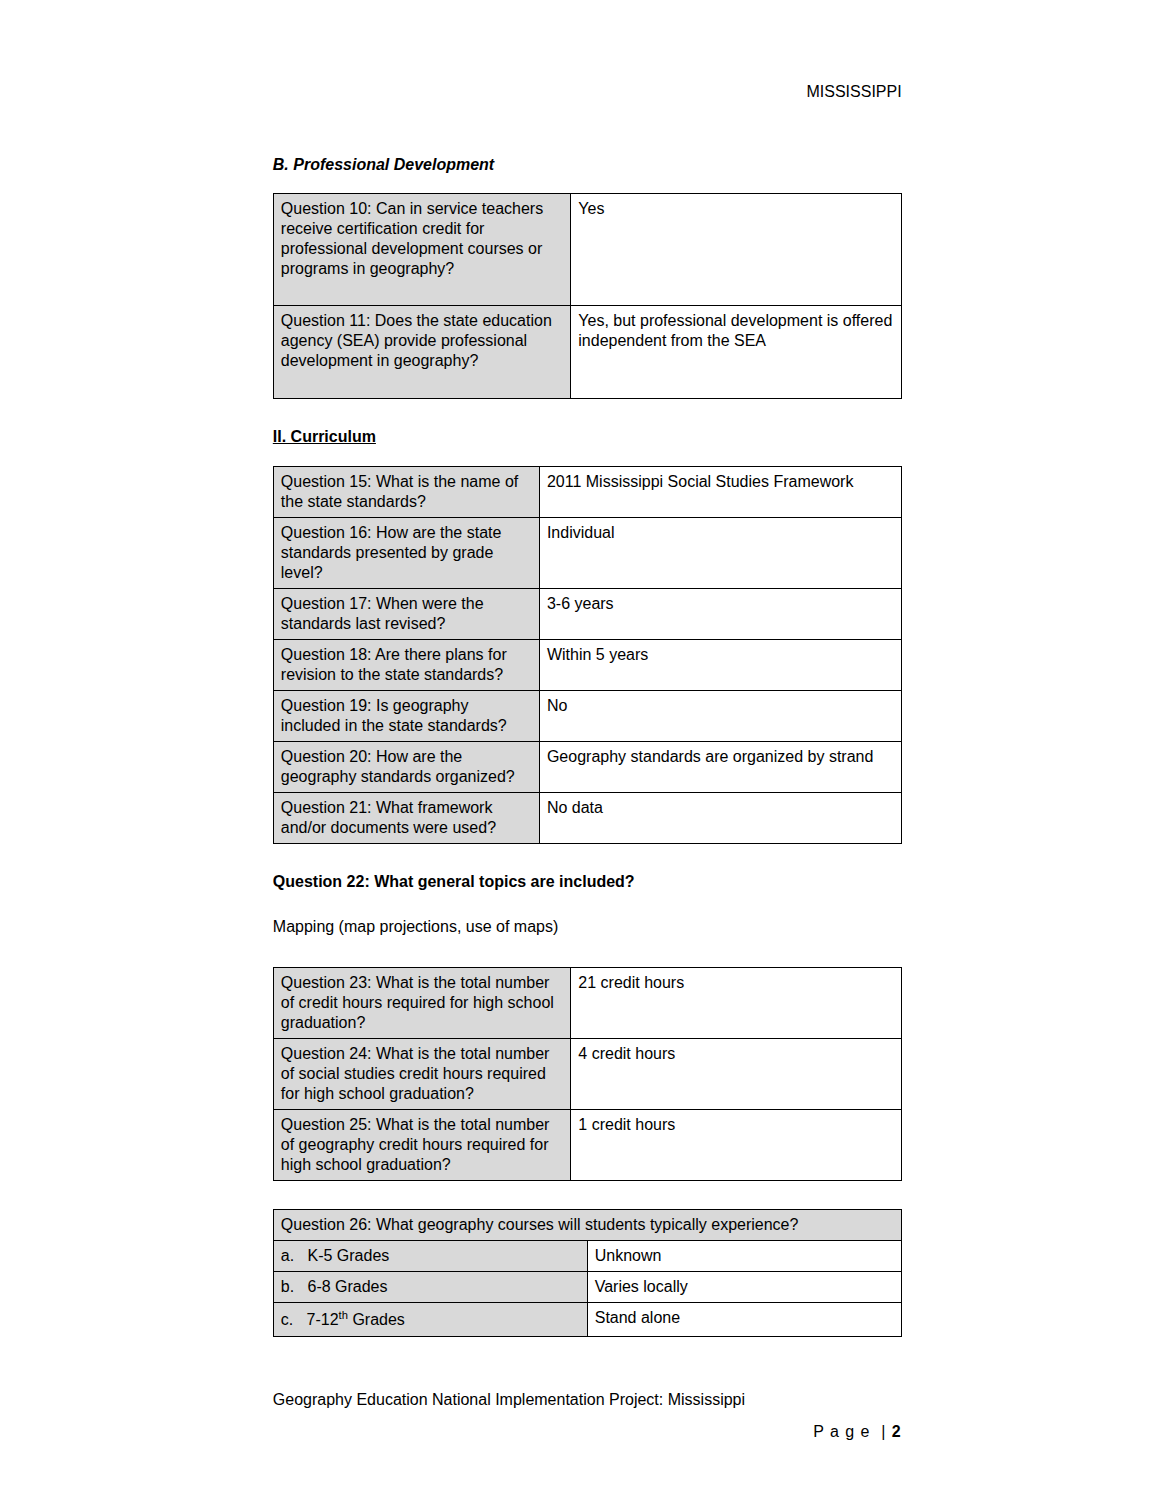MISSISSIPPI
B. Professional Development
| Question 10: Can in service teachers receive certification credit for professional development courses or programs in geography? | Yes |
| Question 11: Does the state education agency (SEA) provide professional development in geography? | Yes, but professional development is offered independent from the SEA |
II. Curriculum
| Question 15: What is the name of the state standards? | 2011 Mississippi Social Studies Framework |
| Question 16: How are the state standards presented by grade level? | Individual |
| Question 17: When were the standards last revised? | 3-6 years |
| Question 18: Are there plans for revision to the state standards? | Within 5 years |
| Question 19: Is geography included in the state standards? | No |
| Question 20: How are the geography standards organized? | Geography standards are organized by strand |
| Question 21: What framework and/or documents were used? | No data |
Question 22: What general topics are included?
Mapping (map projections, use of maps)
| Question 23: What is the total number of credit hours required for high school graduation? | 21 credit hours |
| Question 24: What is the total number of social studies credit hours required for high school graduation? | 4 credit hours |
| Question 25: What is the total number of geography credit hours required for high school graduation? | 1 credit hours |
| Question 26: What geography courses will students typically experience? |
| a. K-5 Grades | Unknown |
| b. 6-8 Grades | Varies locally |
| c. 7-12 th Grades | Stand alone |
Geography Education National Implementation Project: Mississippi
P a g e | 2